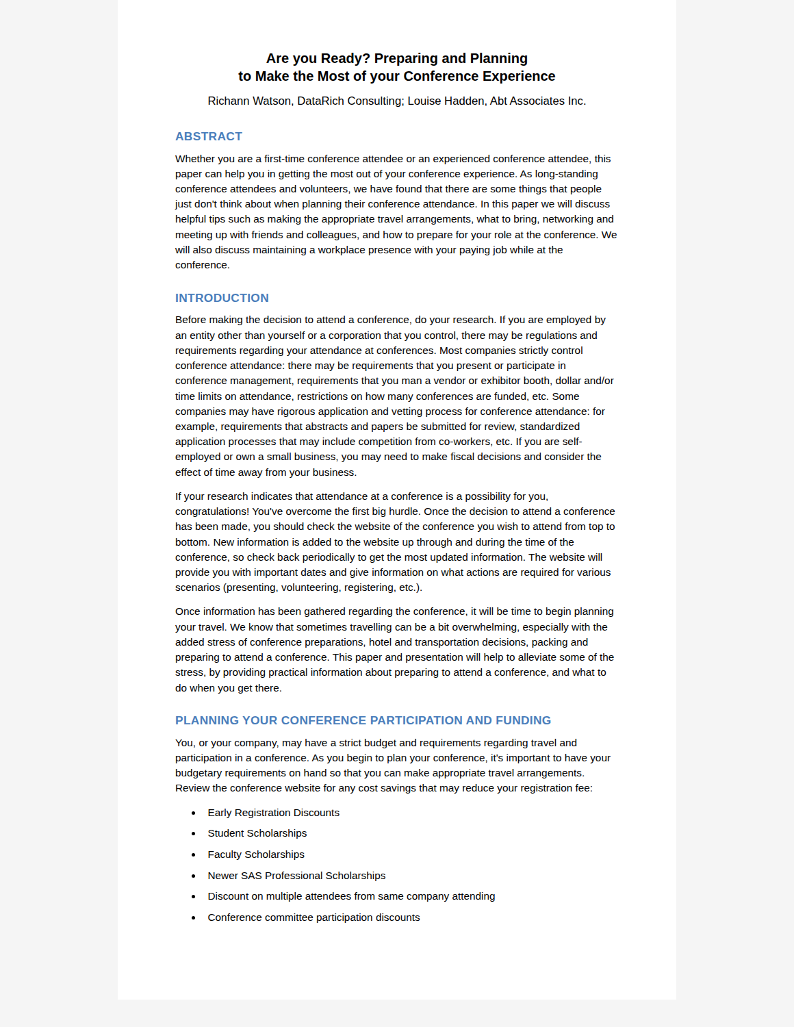Are you Ready? Preparing and Planning
to Make the Most of your Conference Experience
Richann Watson, DataRich Consulting; Louise Hadden, Abt Associates Inc.
ABSTRACT
Whether you are a first-time conference attendee or an experienced conference attendee, this paper can help you in getting the most out of your conference experience. As long-standing conference attendees and volunteers, we have found that there are some things that people just don't think about when planning their conference attendance. In this paper we will discuss helpful tips such as making the appropriate travel arrangements, what to bring, networking and meeting up with friends and colleagues, and how to prepare for your role at the conference. We will also discuss maintaining a workplace presence with your paying job while at the conference.
INTRODUCTION
Before making the decision to attend a conference, do your research. If you are employed by an entity other than yourself or a corporation that you control, there may be regulations and requirements regarding your attendance at conferences. Most companies strictly control conference attendance: there may be requirements that you present or participate in conference management, requirements that you man a vendor or exhibitor booth, dollar and/or time limits on attendance, restrictions on how many conferences are funded, etc. Some companies may have rigorous application and vetting process for conference attendance: for example, requirements that abstracts and papers be submitted for review, standardized application processes that may include competition from co-workers, etc. If you are self-employed or own a small business, you may need to make fiscal decisions and consider the effect of time away from your business.
If your research indicates that attendance at a conference is a possibility for you, congratulations! You've overcome the first big hurdle. Once the decision to attend a conference has been made, you should check the website of the conference you wish to attend from top to bottom. New information is added to the website up through and during the time of the conference, so check back periodically to get the most updated information. The website will provide you with important dates and give information on what actions are required for various scenarios (presenting, volunteering, registering, etc.).
Once information has been gathered regarding the conference, it will be time to begin planning your travel. We know that sometimes travelling can be a bit overwhelming, especially with the added stress of conference preparations, hotel and transportation decisions, packing and preparing to attend a conference. This paper and presentation will help to alleviate some of the stress, by providing practical information about preparing to attend a conference, and what to do when you get there.
PLANNING YOUR CONFERENCE PARTICIPATION AND FUNDING
You, or your company, may have a strict budget and requirements regarding travel and participation in a conference. As you begin to plan your conference, it's important to have your budgetary requirements on hand so that you can make appropriate travel arrangements. Review the conference website for any cost savings that may reduce your registration fee:
Early Registration Discounts
Student Scholarships
Faculty Scholarships
Newer SAS Professional Scholarships
Discount on multiple attendees from same company attending
Conference committee participation discounts